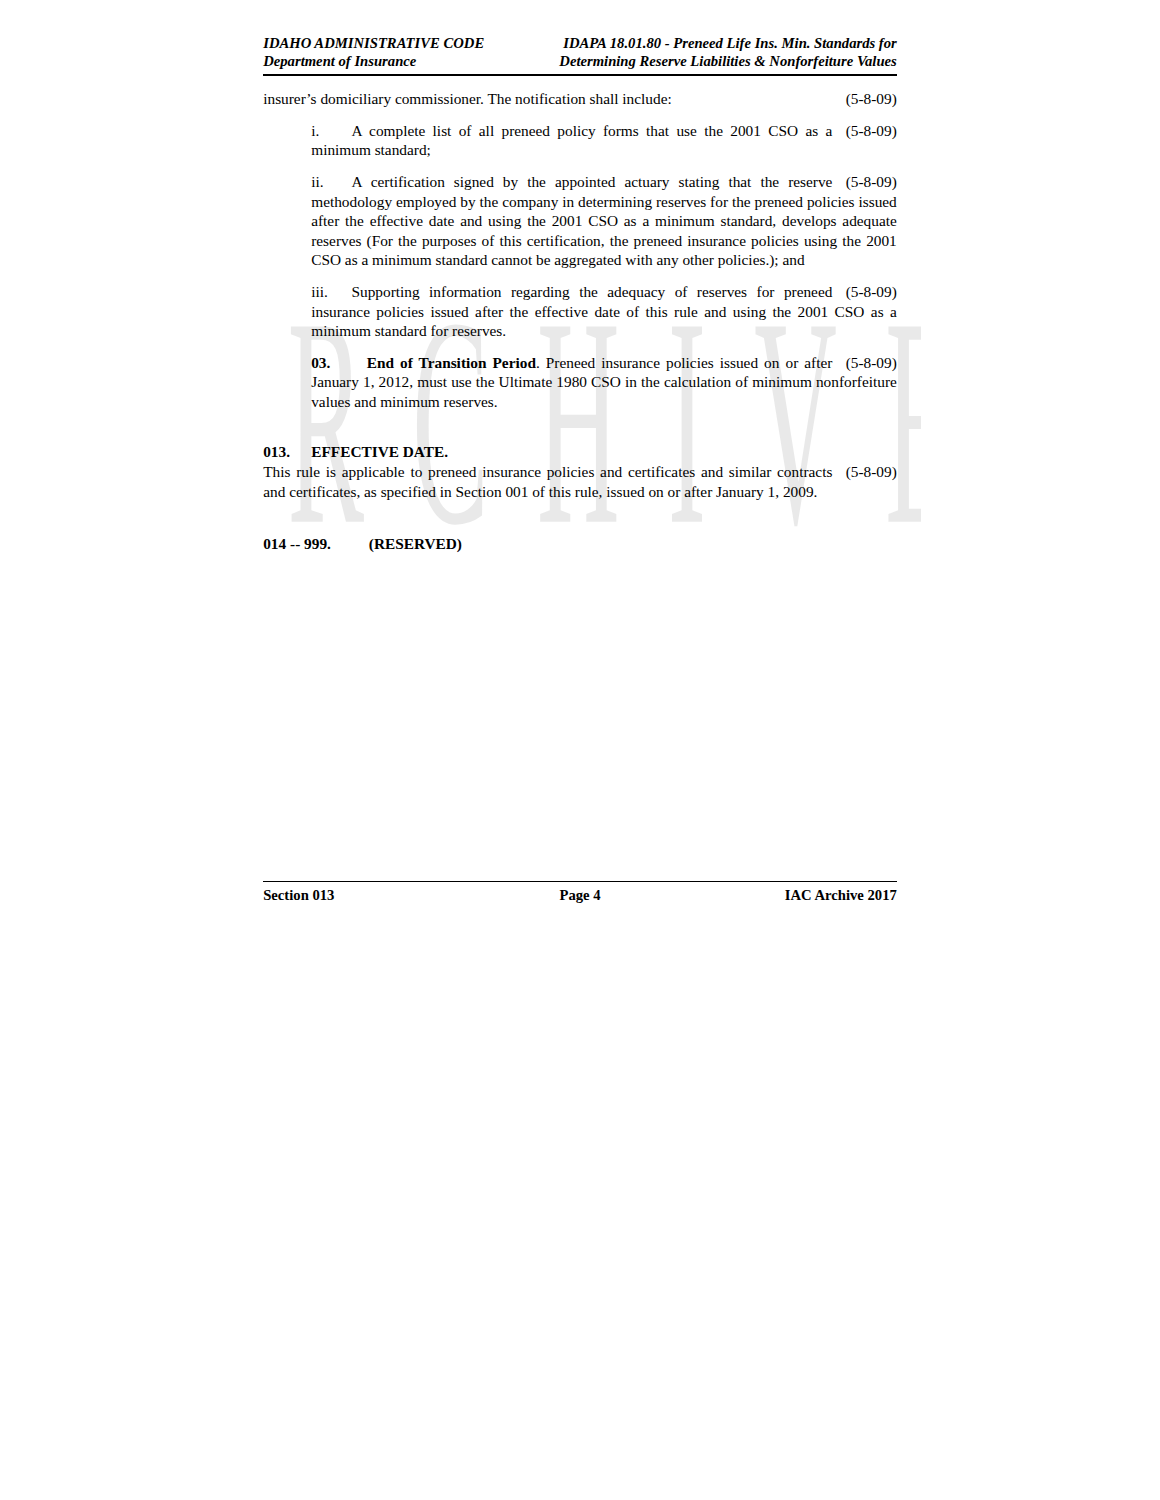ARCHIVE
| IDAHO ADMINISTRATIVE CODE Department of Insurance | IDAPA 18.01.80 - Preneed Life Ins. Min. Standards for Determining Reserve Liabilities & Nonforfeiture Values |
(5-8-09) insurer’s domiciliary commissioner. The notification shall include:
(5-8-09) i. A complete list of all preneed policy forms that use the 2001 CSO as a minimum standard;
(5-8-09) ii. A certification signed by the appointed actuary stating that the reserve methodology employed by the company in determining reserves for the preneed policies issued after the effective date and using the 2001 CSO as a minimum standard, develops adequate reserves (For the purposes of this certification, the preneed insurance policies using the 2001 CSO as a minimum standard cannot be aggregated with any other policies.); and
(5-8-09) iii. Supporting information regarding the adequacy of reserves for preneed insurance policies issued after the effective date of this rule and using the 2001 CSO as a minimum standard for reserves.
(5-8-09) 03. End of Transition Period. Preneed insurance policies issued on or after January 1, 2012, must use the Ultimate 1980 CSO in the calculation of minimum nonforfeiture values and minimum reserves.
013. EFFECTIVE DATE.
(5-8-09) This rule is applicable to preneed insurance policies and certificates and similar contracts and certificates, as specified in Section 001 of this rule, issued on or after January 1, 2009.
014 -- 999.(RESERVED)
| Section 013 | Page 4 | IAC Archive 2017 |